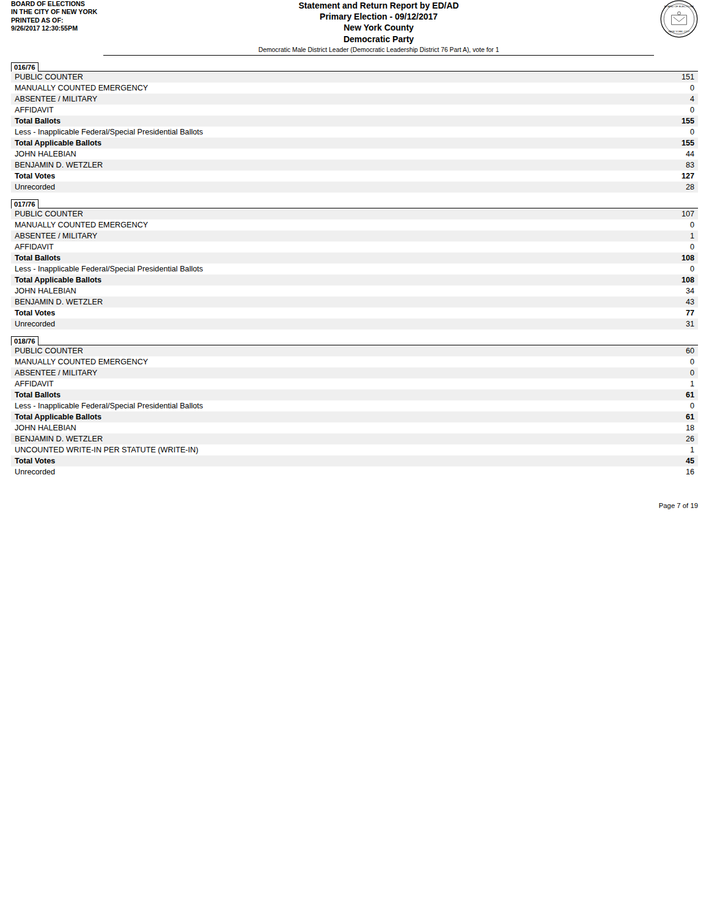BOARD OF ELECTIONS
IN THE CITY OF NEW YORK
PRINTED AS OF:
9/26/2017 12:30:55PM
Statement and Return Report by ED/AD
Primary Election - 09/12/2017
New York County
Democratic Party
Democratic Male District Leader (Democratic Leadership District 76 Part A), vote for 1
016/76
| PUBLIC COUNTER | 151 |
| MANUALLY COUNTED EMERGENCY | 0 |
| ABSENTEE / MILITARY | 4 |
| AFFIDAVIT | 0 |
| Total Ballots | 155 |
| Less - Inapplicable Federal/Special Presidential Ballots | 0 |
| Total Applicable Ballots | 155 |
| JOHN HALEBIAN | 44 |
| BENJAMIN D. WETZLER | 83 |
| Total Votes | 127 |
| Unrecorded | 28 |
017/76
| PUBLIC COUNTER | 107 |
| MANUALLY COUNTED EMERGENCY | 0 |
| ABSENTEE / MILITARY | 1 |
| AFFIDAVIT | 0 |
| Total Ballots | 108 |
| Less - Inapplicable Federal/Special Presidential Ballots | 0 |
| Total Applicable Ballots | 108 |
| JOHN HALEBIAN | 34 |
| BENJAMIN D. WETZLER | 43 |
| Total Votes | 77 |
| Unrecorded | 31 |
018/76
| PUBLIC COUNTER | 60 |
| MANUALLY COUNTED EMERGENCY | 0 |
| ABSENTEE / MILITARY | 0 |
| AFFIDAVIT | 1 |
| Total Ballots | 61 |
| Less - Inapplicable Federal/Special Presidential Ballots | 0 |
| Total Applicable Ballots | 61 |
| JOHN HALEBIAN | 18 |
| BENJAMIN D. WETZLER | 26 |
| UNCOUNTED WRITE-IN PER STATUTE (WRITE-IN) | 1 |
| Total Votes | 45 |
| Unrecorded | 16 |
Page 7 of 19